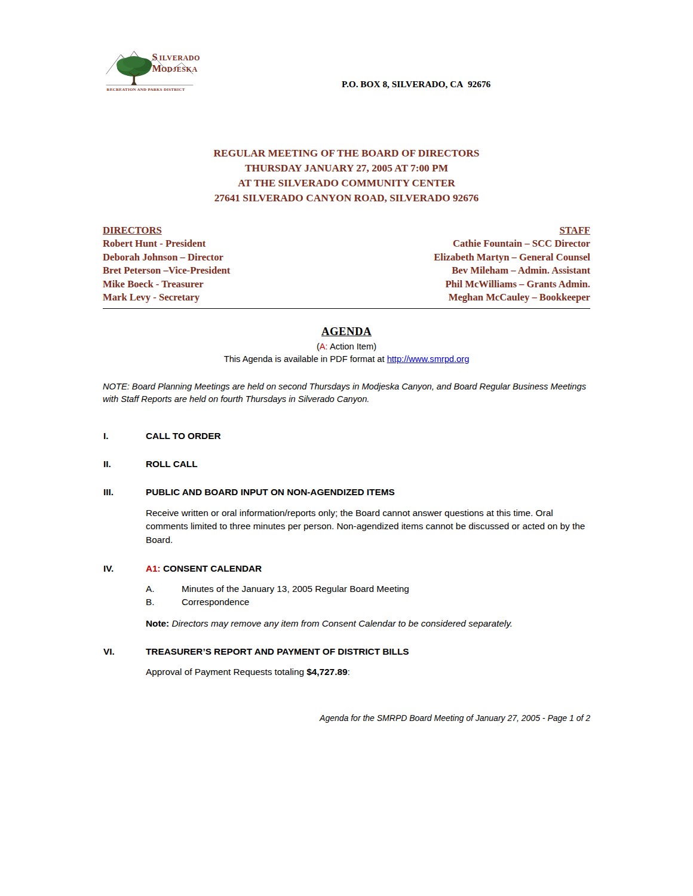S ILVERADO M ODJESKA RECREATION AND PARKS DISTRICT
P.O. BOX 8, SILVERADO, CA 92676
REGULAR MEETING OF THE BOARD OF DIRECTORS
THURSDAY JANUARY 27, 2005 AT 7:00 PM
AT THE SILVERADO COMMUNITY CENTER
27641 SILVERADO CANYON ROAD, SILVERADO 92676
| DIRECTORS | STAFF |
| Robert Hunt - President | Cathie Fountain – SCC Director |
| Deborah Johnson – Director | Elizabeth Martyn – General Counsel |
| Bret Peterson –Vice-President | Bev Mileham – Admin. Assistant |
| Mike Boeck - Treasurer | Phil McWilliams – Grants Admin. |
| Mark Levy - Secretary | Meghan McCauley – Bookkeeper |
AGENDA
(A: Action Item)
This Agenda is available in PDF format at http://www.smrpd.org
NOTE: Board Planning Meetings are held on second Thursdays in Modjeska Canyon, and Board Regular Business Meetings with Staff Reports are held on fourth Thursdays in Silverado Canyon.
| I. | CALL TO ORDER |
| II. | ROLL CALL |
| III. | PUBLIC AND BOARD INPUT ON NON-AGENDIZED ITEMS Receive written or oral information/reports only; the Board cannot answer questions at this time. Oral comments limited to three minutes per person. Non-agendized items cannot be discussed or acted on by the Board. |
| IV. | A1: CONSENT CALENDAR / A. / Minutes of the January 13, 2005 Regular Board Meeting / / B. / Correspondence / Note: Directors may remove any item from Consent Calendar to be considered separately. |
| VI. | TREASURER’S REPORT AND PAYMENT OF DISTRICT BILLS Approval of Payment Requests totaling $4,727.89 : |
Agenda for the SMRPD Board Meeting of January 27, 2005 - Page 1 of 2